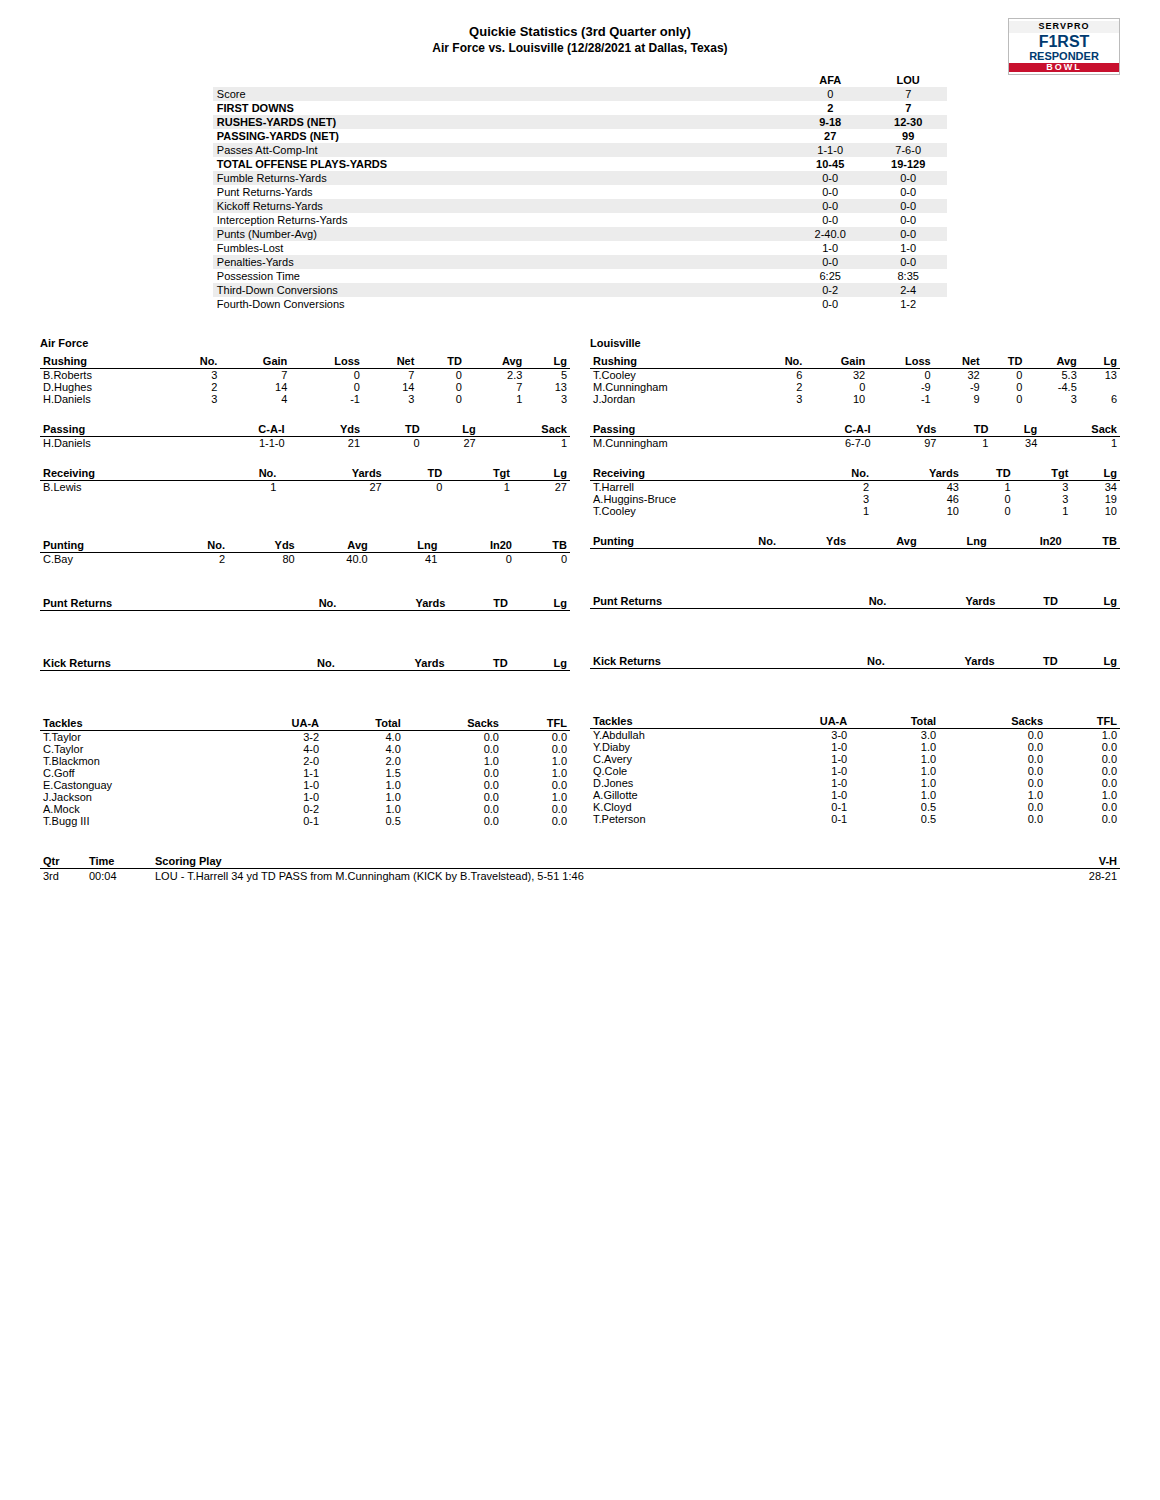SERVPRO
F1RST
RESPONDER
BOWL
Quickie Statistics (3rd Quarter only)
Air Force vs. Louisville (12/28/2021 at Dallas, Texas)
| | AFA | LOU |
| --- | --- | --- |
| Score | 0 | 7 |
| FIRST DOWNS | 2 | 7 |
| RUSHES-YARDS (NET) | 9-18 | 12-30 |
| PASSING-YARDS (NET) | 27 | 99 |
| Passes Att-Comp-Int | 1-1-0 | 7-6-0 |
| TOTAL OFFENSE PLAYS-YARDS | 10-45 | 19-129 |
| Fumble Returns-Yards | 0-0 | 0-0 |
| Punt Returns-Yards | 0-0 | 0-0 |
| Kickoff Returns-Yards | 0-0 | 0-0 |
| Interception Returns-Yards | 0-0 | 0-0 |
| Punts (Number-Avg) | 2-40.0 | 0-0 |
| Fumbles-Lost | 1-0 | 1-0 |
| Penalties-Yards | 0-0 | 0-0 |
| Possession Time | 6:25 | 8:35 |
| Third-Down Conversions | 0-2 | 2-4 |
| Fourth-Down Conversions | 0-0 | 1-2 |
| Air Force / Rushing / No. / Gain / Loss / Net / TD / Avg / Lg / / --- / --- / --- / --- / --- / --- / --- / --- / / B.Roberts / 3 / 7 / 0 / 7 / 0 / 2.3 / 5 / / D.Hughes / 2 / 14 / 0 / 14 / 0 / 7 / 13 / / H.Daniels / 3 / 4 / -1 / 3 / 0 / 1 / 3 / / Passing / C-A-I / Yds / TD / Lg / Sack / / --- / --- / --- / --- / --- / --- / / H.Daniels / 1-1-0 / 21 / 0 / 27 / 1 / / Receiving / No. / Yards / TD / Tgt / Lg / / --- / --- / --- / --- / --- / --- / / B.Lewis / 1 / 27 / 0 / 1 / 27 / / Punting / No. / Yds / Avg / Lng / In20 / TB / / --- / --- / --- / --- / --- / --- / --- / / C.Bay / 2 / 80 / 40.0 / 41 / 0 / 0 / / Punt Returns / No. / Yards / TD / Lg / / --- / --- / --- / --- / --- / / Kick Returns / No. / Yards / TD / Lg / / --- / --- / --- / --- / --- / / Tackles / UA-A / Total / Sacks / TFL / / --- / --- / --- / --- / --- / / T.Taylor / 3-2 / 4.0 / 0.0 / 0.0 / / C.Taylor / 4-0 / 4.0 / 0.0 / 0.0 / / T.Blackmon / 2-0 / 2.0 / 1.0 / 1.0 / / C.Goff / 1-1 / 1.5 / 0.0 / 1.0 / / E.Castonguay / 1-0 / 1.0 / 0.0 / 0.0 / / J.Jackson / 1-0 / 1.0 / 0.0 / 1.0 / / A.Mock / 0-2 / 1.0 / 0.0 / 0.0 / / T.Bugg III / 0-1 / 0.5 / 0.0 / 0.0 / | Louisville / Rushing / No. / Gain / Loss / Net / TD / Avg / Lg / / --- / --- / --- / --- / --- / --- / --- / --- / / T.Cooley / 6 / 32 / 0 / 32 / 0 / 5.3 / 13 / / M.Cunningham / 2 / 0 / -9 / -9 / 0 / -4.5 / / / J.Jordan / 3 / 10 / -1 / 9 / 0 / 3 / 6 / / Passing / C-A-I / Yds / TD / Lg / Sack / / --- / --- / --- / --- / --- / --- / / M.Cunningham / 6-7-0 / 97 / 1 / 34 / 1 / / Receiving / No. / Yards / TD / Tgt / Lg / / --- / --- / --- / --- / --- / --- / / T.Harrell / 2 / 43 / 1 / 3 / 34 / / A.Huggins-Bruce / 3 / 46 / 0 / 3 / 19 / / T.Cooley / 1 / 10 / 0 / 1 / 10 / / Punting / No. / Yds / Avg / Lng / In20 / TB / / --- / --- / --- / --- / --- / --- / --- / / Punt Returns / No. / Yards / TD / Lg / / --- / --- / --- / --- / --- / / Kick Returns / No. / Yards / TD / Lg / / --- / --- / --- / --- / --- / / Tackles / UA-A / Total / Sacks / TFL / / --- / --- / --- / --- / --- / / Y.Abdullah / 3-0 / 3.0 / 0.0 / 1.0 / / Y.Diaby / 1-0 / 1.0 / 0.0 / 0.0 / / C.Avery / 1-0 / 1.0 / 0.0 / 0.0 / / Q.Cole / 1-0 / 1.0 / 0.0 / 0.0 / / D.Jones / 1-0 / 1.0 / 0.0 / 0.0 / / A.Gillotte / 1-0 / 1.0 / 1.0 / 1.0 / / K.Cloyd / 0-1 / 0.5 / 0.0 / 0.0 / / T.Peterson / 0-1 / 0.5 / 0.0 / 0.0 / |
| Qtr | Time | Scoring Play | V-H |
| --- | --- | --- | --- |
| 3rd | 00:04 | LOU - T.Harrell 34 yd TD PASS from M.Cunningham (KICK by B.Travelstead), 5-51 1:46 | 28-21 |